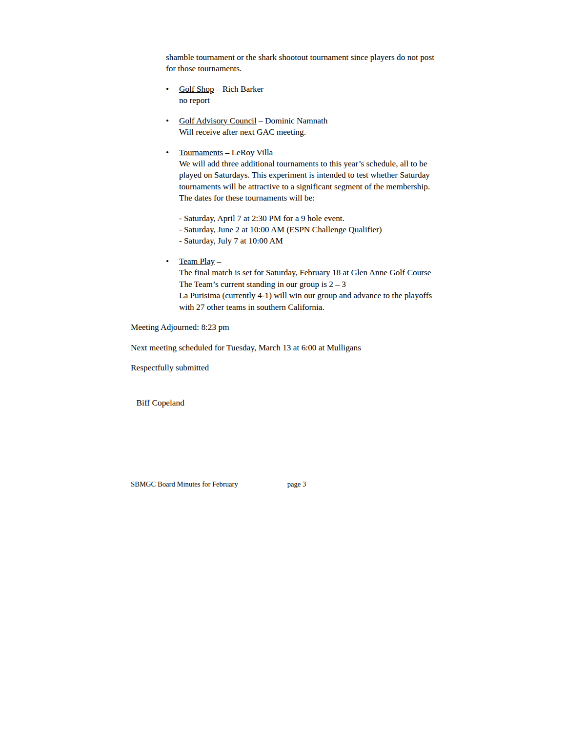shamble tournament or the shark shootout tournament since players do not post for those tournaments.
Golf Shop – Rich Barker
no report
Golf Advisory Council – Dominic Namnath
Will receive after next GAC meeting.
Tournaments – LeRoy Villa
We will add three additional tournaments to this year’s schedule, all to be played on Saturdays. This experiment is intended to test whether Saturday tournaments will be attractive to a significant segment of the membership. The dates for these tournaments will be: - Saturday, April 7 at 2:30 PM for a 9 hole event.
- Saturday, June 2 at 10:00 AM (ESPN Challenge Qualifier)
- Saturday, July 7 at 10:00 AM
Team Play –
The final match is set for Saturday, February 18 at Glen Anne Golf Course
The Team’s current standing in our group is 2 – 3
La Purisima (currently 4-1) will win our group and advance to the playoffs with 27 other teams in southern California.
Meeting Adjourned: 8:23 pm
Next meeting scheduled for Tuesday, March 13 at 6:00 at Mulligans
Respectfully submitted
Biff Copeland
SBMGC Board Minutes for February page 3